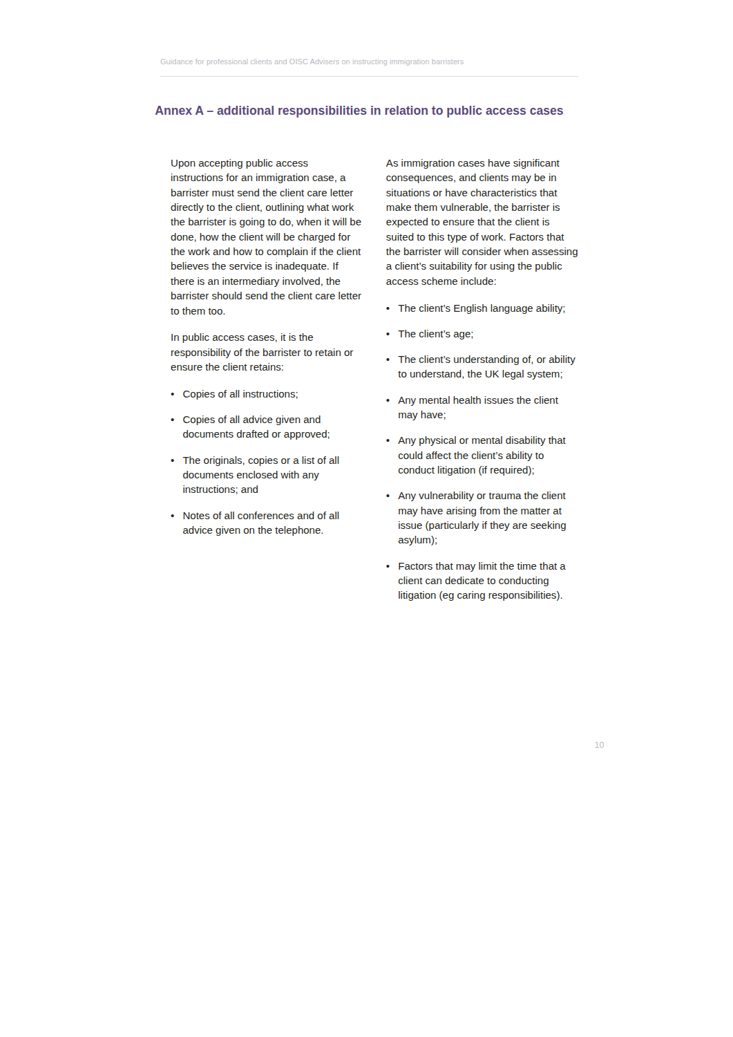Guidance for professional clients and OISC Advisers on instructing immigration barristers
Annex A – additional responsibilities in relation to public access cases
Upon accepting public access instructions for an immigration case, a barrister must send the client care letter directly to the client, outlining what work the barrister is going to do, when it will be done, how the client will be charged for the work and how to complain if the client believes the service is inadequate. If there is an intermediary involved, the barrister should send the client care letter to them too.
In public access cases, it is the responsibility of the barrister to retain or ensure the client retains:
Copies of all instructions;
Copies of all advice given and documents drafted or approved;
The originals, copies or a list of all documents enclosed with any instructions; and
Notes of all conferences and of all advice given on the telephone.
As immigration cases have significant consequences, and clients may be in situations or have characteristics that make them vulnerable, the barrister is expected to ensure that the client is suited to this type of work. Factors that the barrister will consider when assessing a client’s suitability for using the public access scheme include:
The client’s English language ability;
The client’s age;
The client’s understanding of, or ability to understand, the UK legal system;
Any mental health issues the client may have;
Any physical or mental disability that could affect the client’s ability to conduct litigation (if required);
Any vulnerability or trauma the client may have arising from the matter at issue (particularly if they are seeking asylum);
Factors that may limit the time that a client can dedicate to conducting litigation (eg caring responsibilities).
10